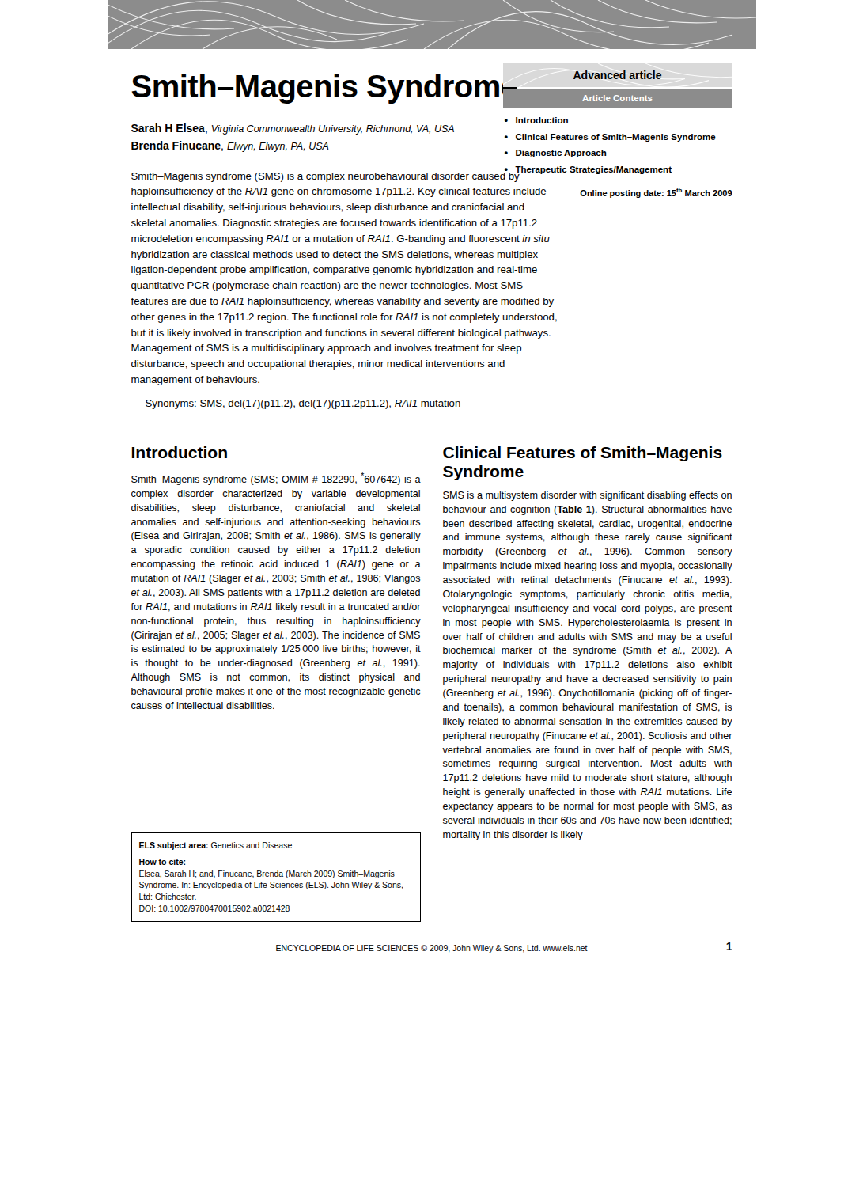Smith–Magenis Syndrome
Sarah H Elsea, Virginia Commonwealth University, Richmond, VA, USA
Brenda Finucane, Elwyn, Elwyn, PA, USA
Advanced article
Article Contents
Introduction
Clinical Features of Smith–Magenis Syndrome
Diagnostic Approach
Therapeutic Strategies/Management
Online posting date: 15th March 2009
Smith–Magenis syndrome (SMS) is a complex neurobehavioural disorder caused by haploinsufficiency of the RAI1 gene on chromosome 17p11.2. Key clinical features include intellectual disability, self-injurious behaviours, sleep disturbance and craniofacial and skeletal anomalies. Diagnostic strategies are focused towards identification of a 17p11.2 microdeletion encompassing RAI1 or a mutation of RAI1. G-banding and fluorescent in situ hybridization are classical methods used to detect the SMS deletions, whereas multiplex ligation-dependent probe amplification, comparative genomic hybridization and real-time quantitative PCR (polymerase chain reaction) are the newer technologies. Most SMS features are due to RAI1 haploinsufficiency, whereas variability and severity are modified by other genes in the 17p11.2 region. The functional role for RAI1 is not completely understood, but it is likely involved in transcription and functions in several different biological pathways. Management of SMS is a multidisciplinary approach and involves treatment for sleep disturbance, speech and occupational therapies, minor medical interventions and management of behaviours.
Synonyms: SMS, del(17)(p11.2), del(17)(p11.2p11.2), RAI1 mutation
Introduction
Smith–Magenis syndrome (SMS; OMIM # 182290, *607642) is a complex disorder characterized by variable developmental disabilities, sleep disturbance, craniofacial and skeletal anomalies and self-injurious and attention-seeking behaviours (Elsea and Girirajan, 2008; Smith et al., 1986). SMS is generally a sporadic condition caused by either a 17p11.2 deletion encompassing the retinoic acid induced 1 (RAI1) gene or a mutation of RAI1 (Slager et al., 2003; Smith et al., 1986; Vlangos et al., 2003). All SMS patients with a 17p11.2 deletion are deleted for RAI1, and mutations in RAI1 likely result in a truncated and/or non-functional protein, thus resulting in haploinsufficiency (Girirajan et al., 2005; Slager et al., 2003). The incidence of SMS is estimated to be approximately 1/25 000 live births; however, it is thought to be under-diagnosed (Greenberg et al., 1991). Although SMS is not common, its distinct physical and behavioural profile makes it one of the most recognizable genetic causes of intellectual disabilities.
ELS subject area: Genetics and Disease
How to cite:
Elsea, Sarah H; and, Finucane, Brenda (March 2009) Smith–Magenis Syndrome. In: Encyclopedia of Life Sciences (ELS). John Wiley & Sons, Ltd: Chichester.
DOI: 10.1002/9780470015902.a0021428
Clinical Features of Smith–Magenis Syndrome
SMS is a multisystem disorder with significant disabling effects on behaviour and cognition (Table 1). Structural abnormalities have been described affecting skeletal, cardiac, urogenital, endocrine and immune systems, although these rarely cause significant morbidity (Greenberg et al., 1996). Common sensory impairments include mixed hearing loss and myopia, occasionally associated with retinal detachments (Finucane et al., 1993). Otolaryngologic symptoms, particularly chronic otitis media, velopharyngeal insufficiency and vocal cord polyps, are present in most people with SMS. Hypercholesterolaemia is present in over half of children and adults with SMS and may be a useful biochemical marker of the syndrome (Smith et al., 2002). A majority of individuals with 17p11.2 deletions also exhibit peripheral neuropathy and have a decreased sensitivity to pain (Greenberg et al., 1996). Onychotillomania (picking off of finger- and toenails), a common behavioural manifestation of SMS, is likely related to abnormal sensation in the extremities caused by peripheral neuropathy (Finucane et al., 2001). Scoliosis and other vertebral anomalies are found in over half of people with SMS, sometimes requiring surgical intervention. Most adults with 17p11.2 deletions have mild to moderate short stature, although height is generally unaffected in those with RAI1 mutations. Life expectancy appears to be normal for most people with SMS, as several individuals in their 60s and 70s have now been identified; mortality in this disorder is likely
ENCYCLOPEDIA OF LIFE SCIENCES © 2009, John Wiley & Sons, Ltd. www.els.net 1